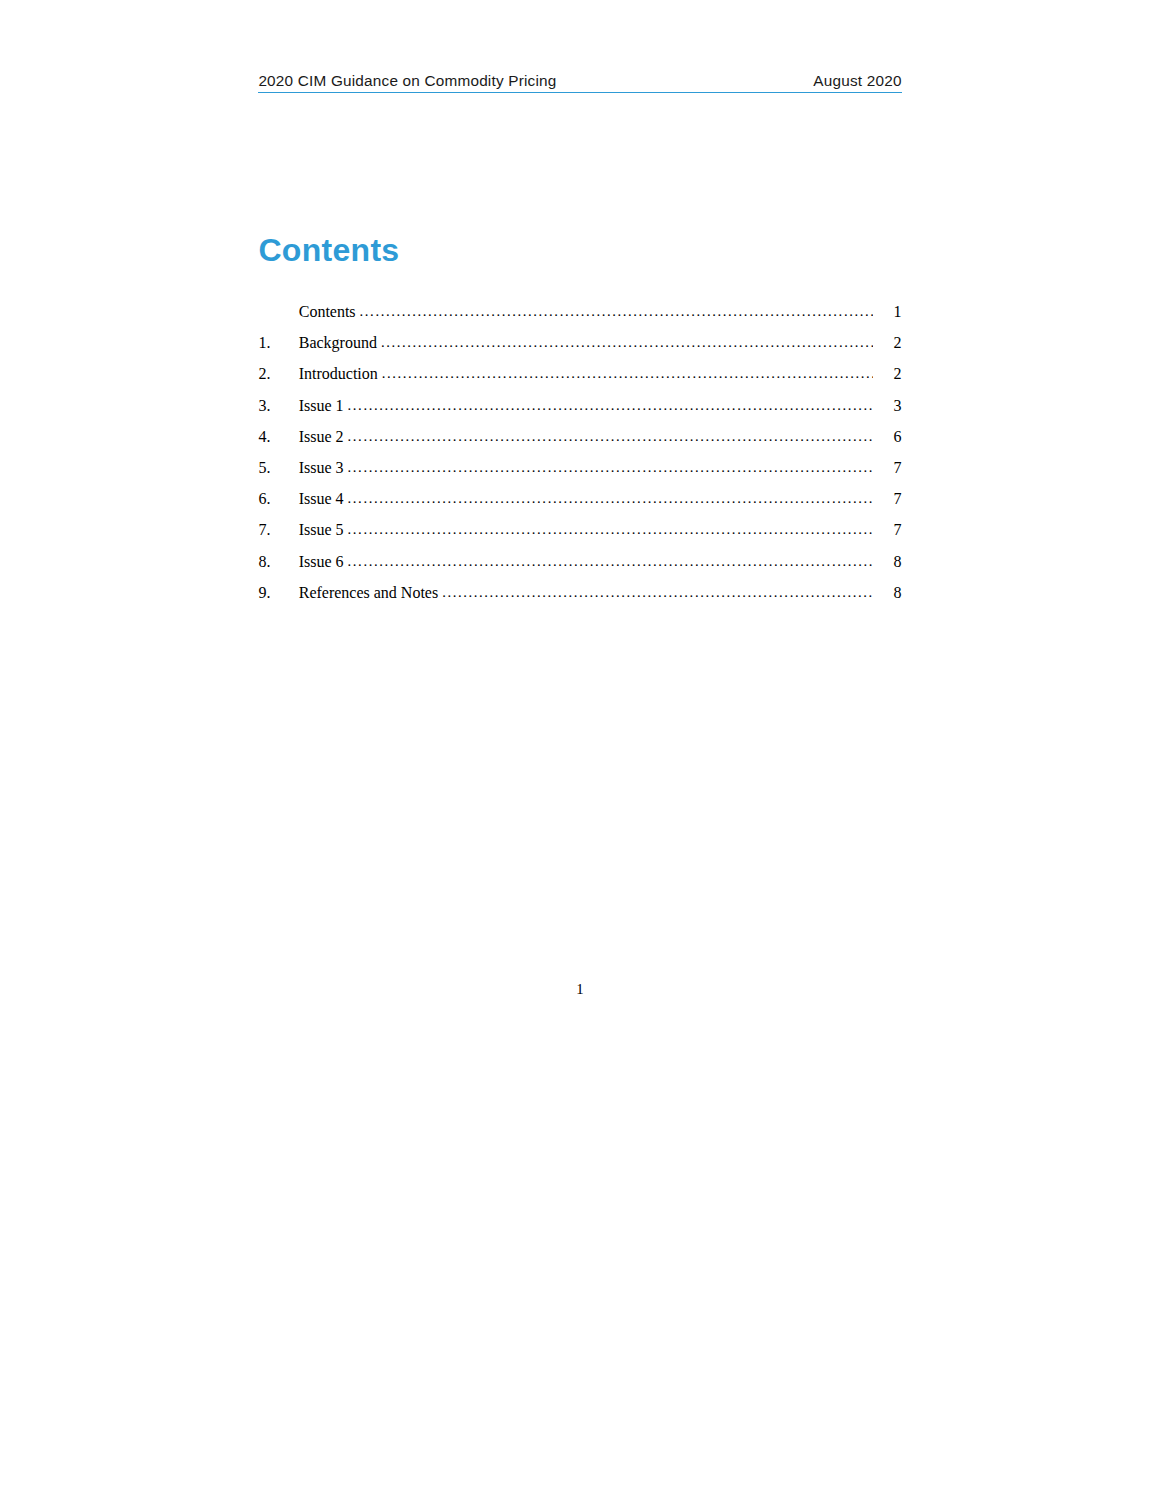2020 CIM Guidance on Commodity Pricing
August 2020
Contents
Contents ........................................................................................................................................................... 1
1. Background ..................................................................................................................................................... 2
2. Introduction ..................................................................................................................................................... 2
3. Issue 1 ............................................................................................................................................................. 3
4. Issue 2 ............................................................................................................................................................. 6
5. Issue 3 ............................................................................................................................................................. 7
6. Issue 4 ............................................................................................................................................................. 7
7. Issue 5 ............................................................................................................................................................. 7
8. Issue 6 ............................................................................................................................................................. 8
9. References and Notes ....................................................................................................................................... 8
1